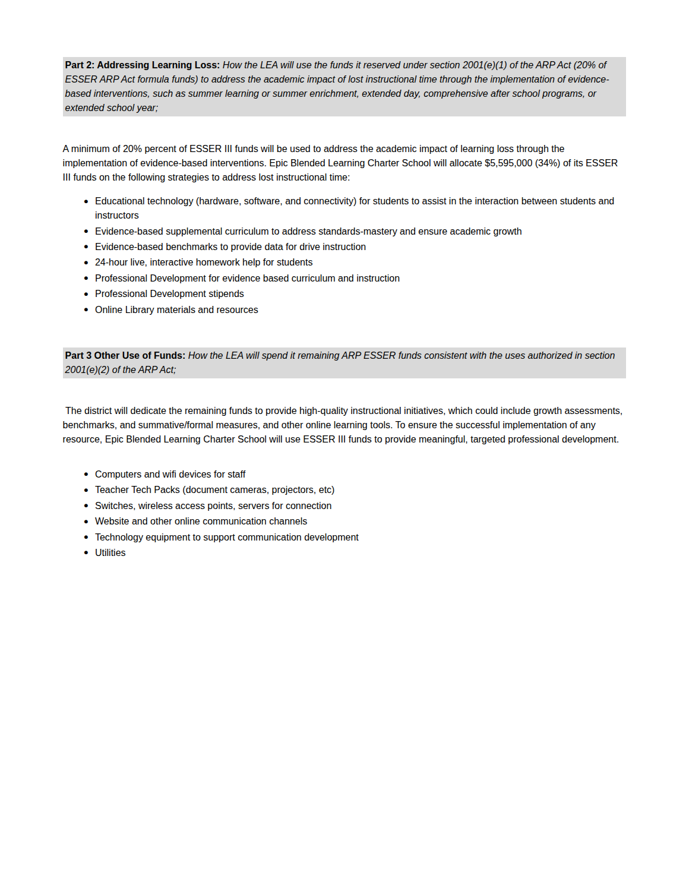Part 2: Addressing Learning Loss: How the LEA will use the funds it reserved under section 2001(e)(1) of the ARP Act (20% of ESSER ARP Act formula funds) to address the academic impact of lost instructional time through the implementation of evidence-based interventions, such as summer learning or summer enrichment, extended day, comprehensive after school programs, or extended school year;
A minimum of 20% percent of ESSER III funds will be used to address the academic impact of learning loss through the implementation of evidence-based interventions. Epic Blended Learning Charter School will allocate $5,595,000 (34%) of its ESSER III funds on the following strategies to address lost instructional time:
Educational technology (hardware, software, and connectivity) for students to assist in the interaction between students and instructors
Evidence-based supplemental curriculum to address standards-mastery and ensure academic growth
Evidence-based benchmarks to provide data for drive instruction
24-hour live, interactive homework help for students
Professional Development for evidence based curriculum and instruction
Professional Development stipends
Online Library materials and resources
Part 3 Other Use of Funds: How the LEA will spend it remaining ARP ESSER funds consistent with the uses authorized in section 2001(e)(2) of the ARP Act;
The district will dedicate the remaining funds to provide high-quality instructional initiatives, which could include growth assessments, benchmarks, and summative/formal measures, and other online learning tools. To ensure the successful implementation of any resource, Epic Blended Learning Charter School will use ESSER III funds to provide meaningful, targeted professional development.
Computers and wifi devices for staff
Teacher Tech Packs (document cameras, projectors, etc)
Switches, wireless access points, servers for connection
Website and other online communication channels
Technology equipment to support communication development
Utilities